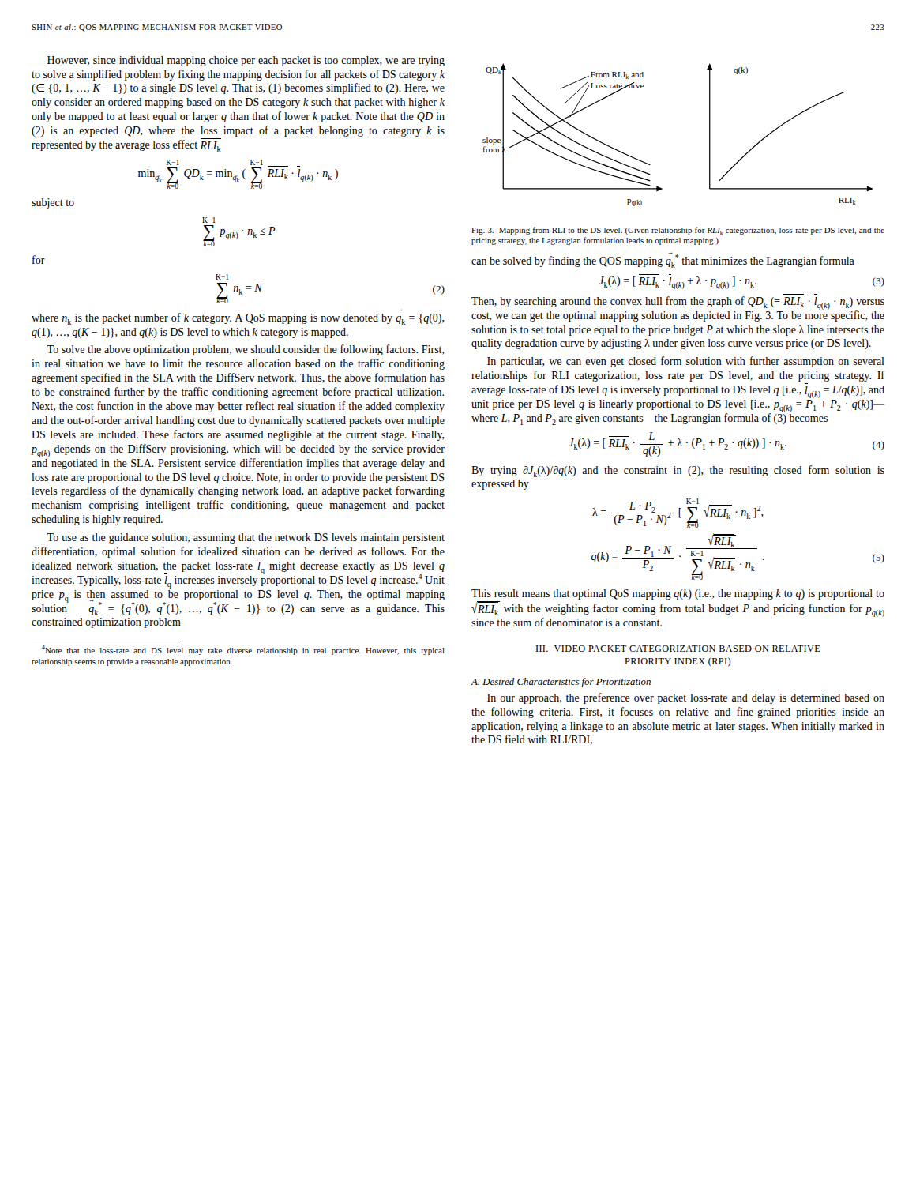SHIN et al.: QoS MAPPING MECHANISM FOR PACKET VIDEO
223
However, since individual mapping choice per each packet is too complex, we are trying to solve a simplified problem by fixing the mapping decision for all packets of DS category k (∈ {0, 1, …, K − 1}) to a single DS level q. That is, (1) becomes simplified to (2). Here, we only consider an ordered mapping based on the DS category k such that packet with higher k only be mapped to at least equal or larger q than that of lower k packet. Note that the QD in (2) is an expected QD, where the loss impact of a packet belonging to category k is represented by the average loss effect RLIk
minqk K−1∑k=0 QDk = minqk ( K−1∑k=0 RLIk · lq(k) · nk )
subject to
K−1∑k=0 pq(k) · nk ≤ P
for
K−1∑k=0 nk = N (2)
where nk is the packet number of k category. A QoS mapping is now denoted by qk = {q(0), q(1), …, q(K − 1)}, and q(k) is DS level to which k category is mapped.
To solve the above optimization problem, we should consider the following factors. First, in real situation we have to limit the resource allocation based on the traffic conditioning agreement specified in the SLA with the DiffServ network. Thus, the above formulation has to be constrained further by the traffic conditioning agreement before practical utilization. Next, the cost function in the above may better reflect real situation if the added complexity and the out-of-order arrival handling cost due to dynamically scattered packets over multiple DS levels are included. These factors are assumed negligible at the current stage. Finally, pq(k) depends on the DiffServ provisioning, which will be decided by the service provider and negotiated in the SLA. Persistent service differentiation implies that average delay and loss rate are proportional to the DS level q choice. Note, in order to provide the persistent DS levels regardless of the dynamically changing network load, an adaptive packet forwarding mechanism comprising intelligent traffic conditioning, queue management and packet scheduling is highly required.
To use as the guidance solution, assuming that the network DS levels maintain persistent differentiation, optimal solution for idealized situation can be derived as follows. For the idealized network situation, the packet loss-rate lq might decrease exactly as DS level q increases. Typically, loss-rate lq increases inversely proportional to DS level q increase.4 Unit price pq is then assumed to be proportional to DS level q. Then, the optimal mapping solution qk* = {q*(0), q*(1), …, q*(K − 1)} to (2) can serve as a guidance. This constrained optimization problem
4Note that the loss-rate and DS level may take diverse relationship in real practice. However, this typical relationship seems to provide a reasonable approximation.
QDk slope from λ pq(k) q(k) RLIk From RLIk and Loss rate curve
Fig. 3. Mapping from RLI to the DS level. (Given relationship for RLIk categorization, loss-rate per DS level, and the pricing strategy, the Lagrangian formulation leads to optimal mapping.)
can be solved by finding the QOS mapping qk* that minimizes the Lagrangian formula
Jk(λ) = [ RLIk · lq(k) + λ · pq(k) ] · nk. (3)
Then, by searching around the convex hull from the graph of QDk (≡ RLIk · lq(k) · nk) versus cost, we can get the optimal mapping solution as depicted in Fig. 3. To be more specific, the solution is to set total price equal to the price budget P at which the slope λ line intersects the quality degradation curve by adjusting λ under given loss curve versus price (or DS level).
In particular, we can even get closed form solution with further assumption on several relationships for RLI categorization, loss rate per DS level, and the pricing strategy. If average loss-rate of DS level q is inversely proportional to DS level q [i.e., lq(k) = L/q(k)], and unit price per DS level q is linearly proportional to DS level [i.e., pq(k) = P1 + P2 · q(k)]—where L, P1 and P2 are given constants—the Lagrangian formula of (3) becomes
Jk(λ) = [ RLIk · Lq(k) + λ · (P1 + P2 · q(k)) ] · nk. (4)
By trying ∂Jk(λ)/∂q(k) and the constraint in (2), the resulting closed form solution is expressed by
λ = L · P2 (P − P1 · N)2 [ K−1∑k=0 √RLIk · nk ]2,
q(k) = P − P1 · N P2 · √RLIk K−1∑k=0 √RLIk · nk . (5)
This result means that optimal QoS mapping q(k) (i.e., the mapping k to q) is proportional to √RLIk with the weighting factor coming from total budget P and pricing function for pq(k) since the sum of denominator is a constant.
III. Video Packet Categorization Based on Relative
Priority Index (RPI)
A. Desired Characteristics for Prioritization
In our approach, the preference over packet loss-rate and delay is determined based on the following criteria. First, it focuses on relative and fine-grained priorities inside an application, relying a linkage to an absolute metric at later stages. When initially marked in the DS field with RLI/RDI,